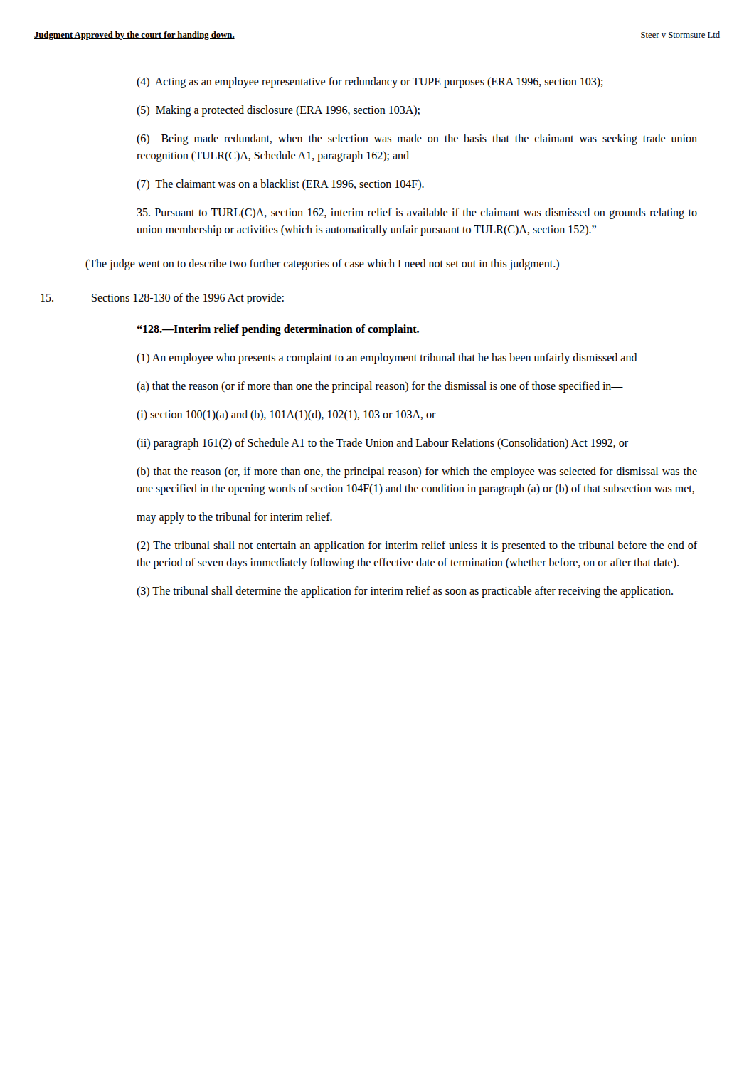Judgment Approved by the court for handing down. Steer v Stormsure Ltd
(4) Acting as an employee representative for redundancy or TUPE purposes (ERA 1996, section 103);
(5) Making a protected disclosure (ERA 1996, section 103A);
(6) Being made redundant, when the selection was made on the basis that the claimant was seeking trade union recognition (TULR(C)A, Schedule A1, paragraph 162); and
(7) The claimant was on a blacklist (ERA 1996, section 104F).
35. Pursuant to TURL(C)A, section 162, interim relief is available if the claimant was dismissed on grounds relating to union membership or activities (which is automatically unfair pursuant to TULR(C)A, section 152).”
(The judge went on to describe two further categories of case which I need not set out in this judgment.)
15.
Sections 128-130 of the 1996 Act provide:
“128.—Interim relief pending determination of complaint.
(1) An employee who presents a complaint to an employment tribunal that he has been unfairly dismissed and—
(a) that the reason (or if more than one the principal reason) for the dismissal is one of those specified in—
(i) section 100(1)(a) and (b), 101A(1)(d), 102(1), 103 or 103A, or
(ii) paragraph 161(2) of Schedule A1 to the Trade Union and Labour Relations (Consolidation) Act 1992, or
(b) that the reason (or, if more than one, the principal reason) for which the employee was selected for dismissal was the one specified in the opening words of section 104F(1) and the condition in paragraph (a) or (b) of that subsection was met,
may apply to the tribunal for interim relief.
(2) The tribunal shall not entertain an application for interim relief unless it is presented to the tribunal before the end of the period of seven days immediately following the effective date of termination (whether before, on or after that date).
(3) The tribunal shall determine the application for interim relief as soon as practicable after receiving the application.